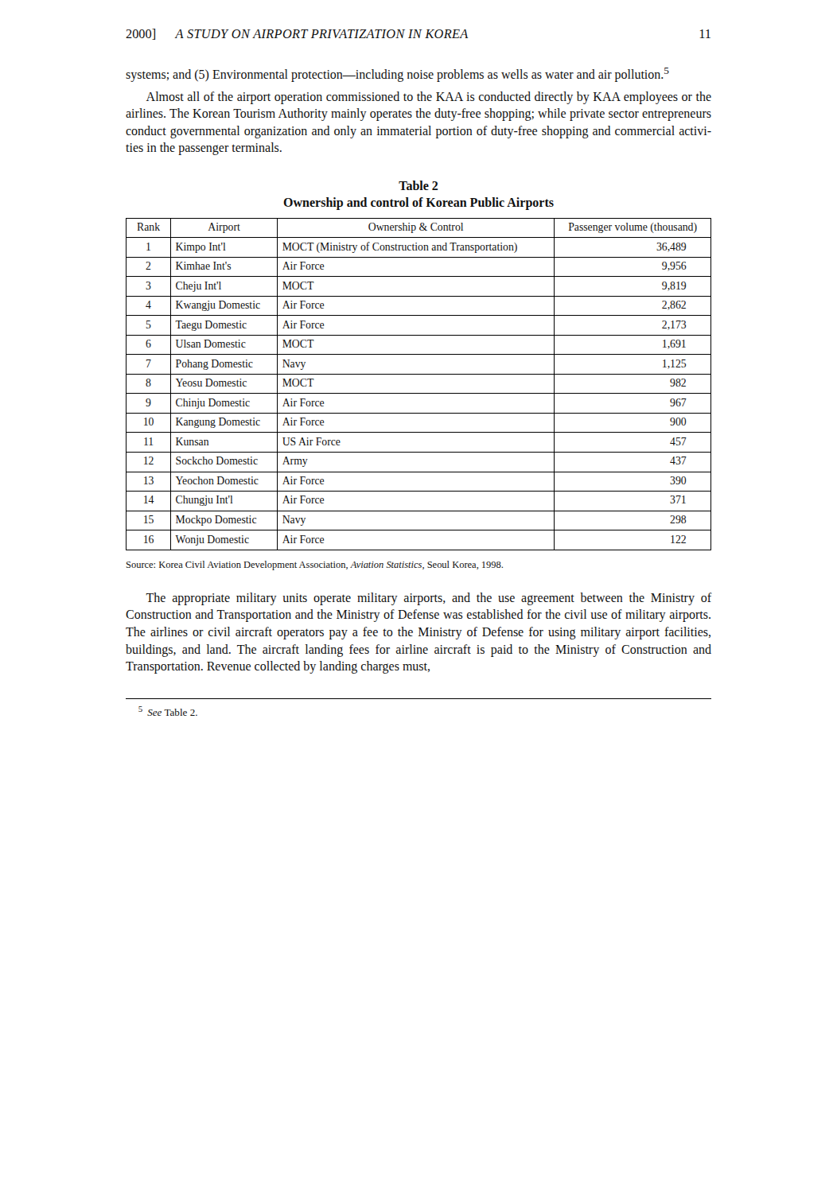2000] A Study on Airport Privatization in Korea 11
systems; and (5) Environmental protection—including noise problems as wells as water and air pollution.5
Almost all of the airport operation commissioned to the KAA is conducted directly by KAA employees or the airlines. The Korean Tourism Authority mainly operates the duty-free shopping; while private sector entrepreneurs conduct governmental organization and only an immaterial portion of duty-free shopping and commercial activities in the passenger terminals.
Table 2 Ownership and control of Korean Public Airports
| Rank | Airport | Ownership & Control | Passenger volume (thousand) |
| --- | --- | --- | --- |
| 1 | Kimpo Int'l | MOCT (Ministry of Construction and Transportation) | 36,489 |
| 2 | Kimhae Int's | Air Force | 9,956 |
| 3 | Cheju Int'l | MOCT | 9,819 |
| 4 | Kwangju Domestic | Air Force | 2,862 |
| 5 | Taegu Domestic | Air Force | 2,173 |
| 6 | Ulsan Domestic | MOCT | 1,691 |
| 7 | Pohang Domestic | Navy | 1,125 |
| 8 | Yeosu Domestic | MOCT | 982 |
| 9 | Chinju Domestic | Air Force | 967 |
| 10 | Kangung Domestic | Air Force | 900 |
| 11 | Kunsan | US Air Force | 457 |
| 12 | Sockcho Domestic | Army | 437 |
| 13 | Yeochon Domestic | Air Force | 390 |
| 14 | Chungju Int'l | Air Force | 371 |
| 15 | Mockpo Domestic | Navy | 298 |
| 16 | Wonju Domestic | Air Force | 122 |
Source: Korea Civil Aviation Development Association, Aviation Statistics, Seoul Korea, 1998.
The appropriate military units operate military airports, and the use agreement between the Ministry of Construction and Transportation and the Ministry of Defense was established for the civil use of military airports. The airlines or civil aircraft operators pay a fee to the Ministry of Defense for using military airport facilities, buildings, and land. The aircraft landing fees for airline aircraft is paid to the Ministry of Construction and Transportation. Revenue collected by landing charges must,
5 See Table 2.